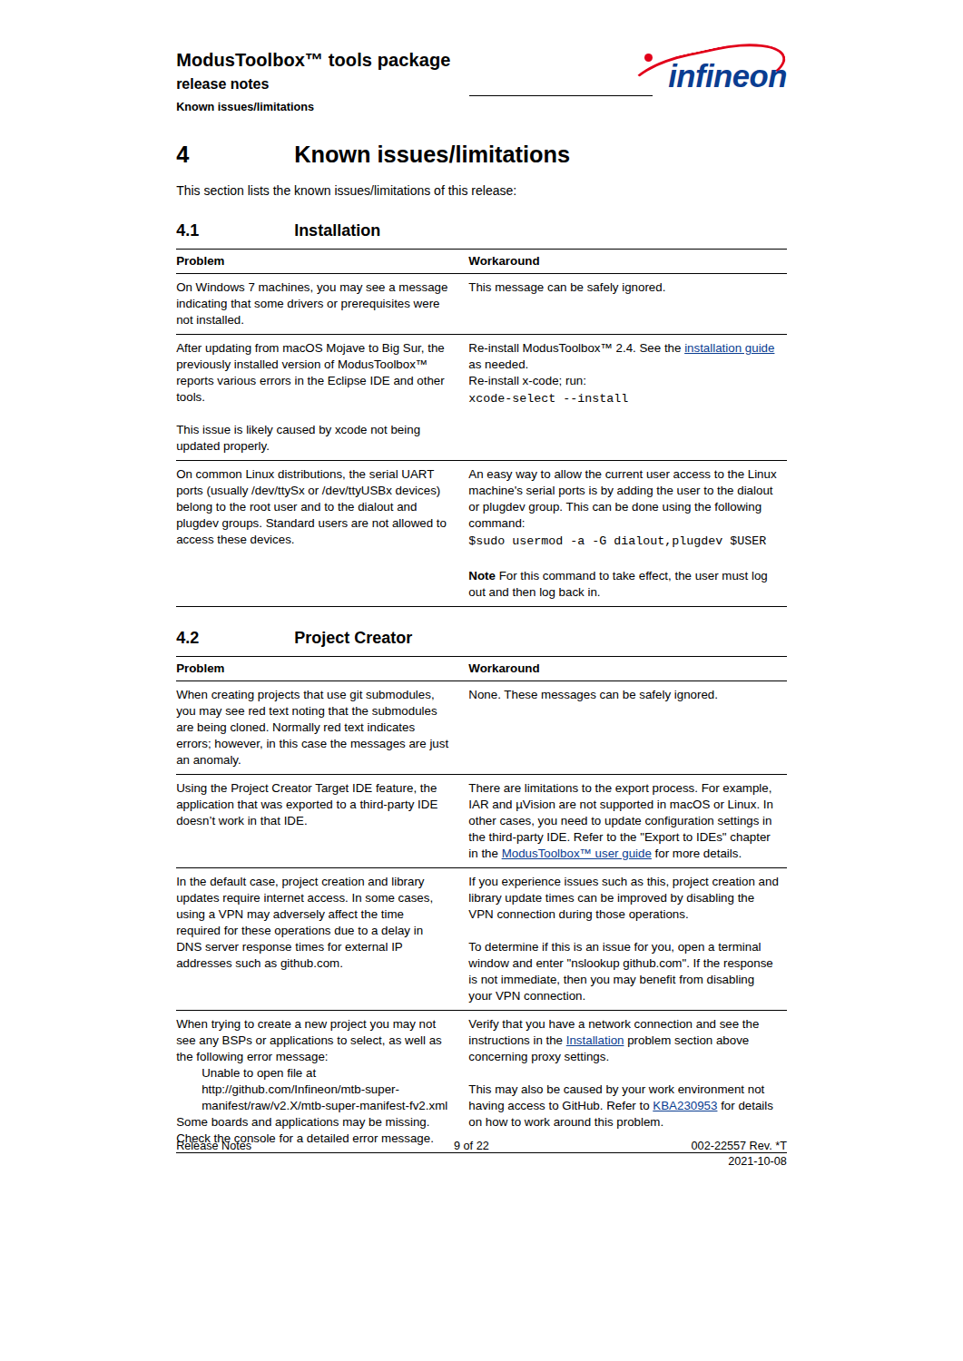infineon
ModusToolbox™ tools package
release notes
Known issues/limitations
4 Known issues/limitations
This section lists the known issues/limitations of this release:
4.1 Installation
| Problem | Workaround |
| --- | --- |
| On Windows 7 machines, you may see a message indicating that some drivers or prerequisites were not installed. | This message can be safely ignored. |
| After updating from macOS Mojave to Big Sur, the previously installed version of ModusToolbox™ reports various errors in the Eclipse IDE and other tools. This issue is likely caused by xcode not being updated properly. | Re-install ModusToolbox™ 2.4. See the installation guide as needed. Re-install x-code; run: xcode-select --install |
| On common Linux distributions, the serial UART ports (usually /dev/ttySx or /dev/ttyUSBx devices) belong to the root user and to the dialout and plugdev groups. Standard users are not allowed to access these devices. | An easy way to allow the current user access to the Linux machine's serial ports is by adding the user to the dialout or plugdev group. This can be done using the following command: $sudo usermod -a -G dialout,plugdev $USER Note For this command to take effect, the user must log out and then log back in. |
4.2 Project Creator
| Problem | Workaround |
| --- | --- |
| When creating projects that use git submodules, you may see red text noting that the submodules are being cloned. Normally red text indicates errors; however, in this case the messages are just an anomaly. | None. These messages can be safely ignored. |
| Using the Project Creator Target IDE feature, the application that was exported to a third-party IDE doesn’t work in that IDE. | There are limitations to the export process. For example, IAR and µVision are not supported in macOS or Linux. In other cases, you need to update configuration settings in the third-party IDE. Refer to the "Export to IDEs" chapter in the ModusToolbox™ user guide for more details. |
| In the default case, project creation and library updates require internet access. In some cases, using a VPN may adversely affect the time required for these operations due to a delay in DNS server response times for external IP addresses such as github.com. | If you experience issues such as this, project creation and library update times can be improved by disabling the VPN connection during those operations. To determine if this is an issue for you, open a terminal window and enter "nslookup github.com". If the response is not immediate, then you may benefit from disabling your VPN connection. |
| When trying to create a new project you may not see any BSPs or applications to select, as well as the following error message: Unable to open file at http://github.com/Infineon/mtb-super-manifest/raw/v2.X/mtb-super-manifest-fv2.xml Some boards and applications may be missing. Check the console for a detailed error message. | Verify that you have a network connection and see the instructions in the Installation problem section above concerning proxy settings. This may also be caused by your work environment not having access to GitHub. Refer to KBA230953 for details on how to work around this problem. |
Release Notes
9 of 22
002-22557 Rev. *T
2021-10-08